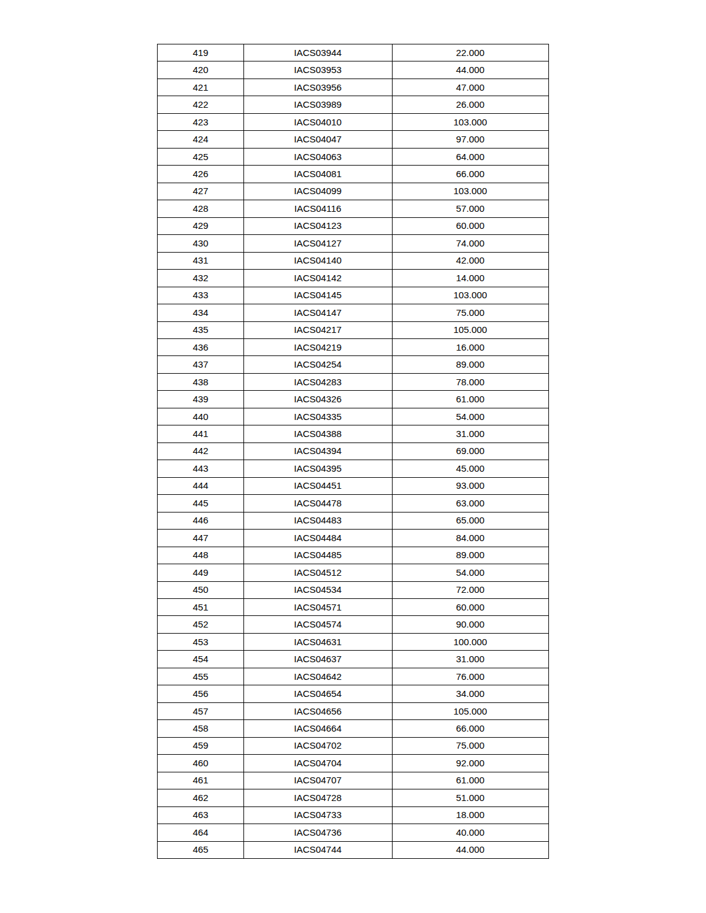| 419 | IACS03944 | 22.000 |
| 420 | IACS03953 | 44.000 |
| 421 | IACS03956 | 47.000 |
| 422 | IACS03989 | 26.000 |
| 423 | IACS04010 | 103.000 |
| 424 | IACS04047 | 97.000 |
| 425 | IACS04063 | 64.000 |
| 426 | IACS04081 | 66.000 |
| 427 | IACS04099 | 103.000 |
| 428 | IACS04116 | 57.000 |
| 429 | IACS04123 | 60.000 |
| 430 | IACS04127 | 74.000 |
| 431 | IACS04140 | 42.000 |
| 432 | IACS04142 | 14.000 |
| 433 | IACS04145 | 103.000 |
| 434 | IACS04147 | 75.000 |
| 435 | IACS04217 | 105.000 |
| 436 | IACS04219 | 16.000 |
| 437 | IACS04254 | 89.000 |
| 438 | IACS04283 | 78.000 |
| 439 | IACS04326 | 61.000 |
| 440 | IACS04335 | 54.000 |
| 441 | IACS04388 | 31.000 |
| 442 | IACS04394 | 69.000 |
| 443 | IACS04395 | 45.000 |
| 444 | IACS04451 | 93.000 |
| 445 | IACS04478 | 63.000 |
| 446 | IACS04483 | 65.000 |
| 447 | IACS04484 | 84.000 |
| 448 | IACS04485 | 89.000 |
| 449 | IACS04512 | 54.000 |
| 450 | IACS04534 | 72.000 |
| 451 | IACS04571 | 60.000 |
| 452 | IACS04574 | 90.000 |
| 453 | IACS04631 | 100.000 |
| 454 | IACS04637 | 31.000 |
| 455 | IACS04642 | 76.000 |
| 456 | IACS04654 | 34.000 |
| 457 | IACS04656 | 105.000 |
| 458 | IACS04664 | 66.000 |
| 459 | IACS04702 | 75.000 |
| 460 | IACS04704 | 92.000 |
| 461 | IACS04707 | 61.000 |
| 462 | IACS04728 | 51.000 |
| 463 | IACS04733 | 18.000 |
| 464 | IACS04736 | 40.000 |
| 465 | IACS04744 | 44.000 |